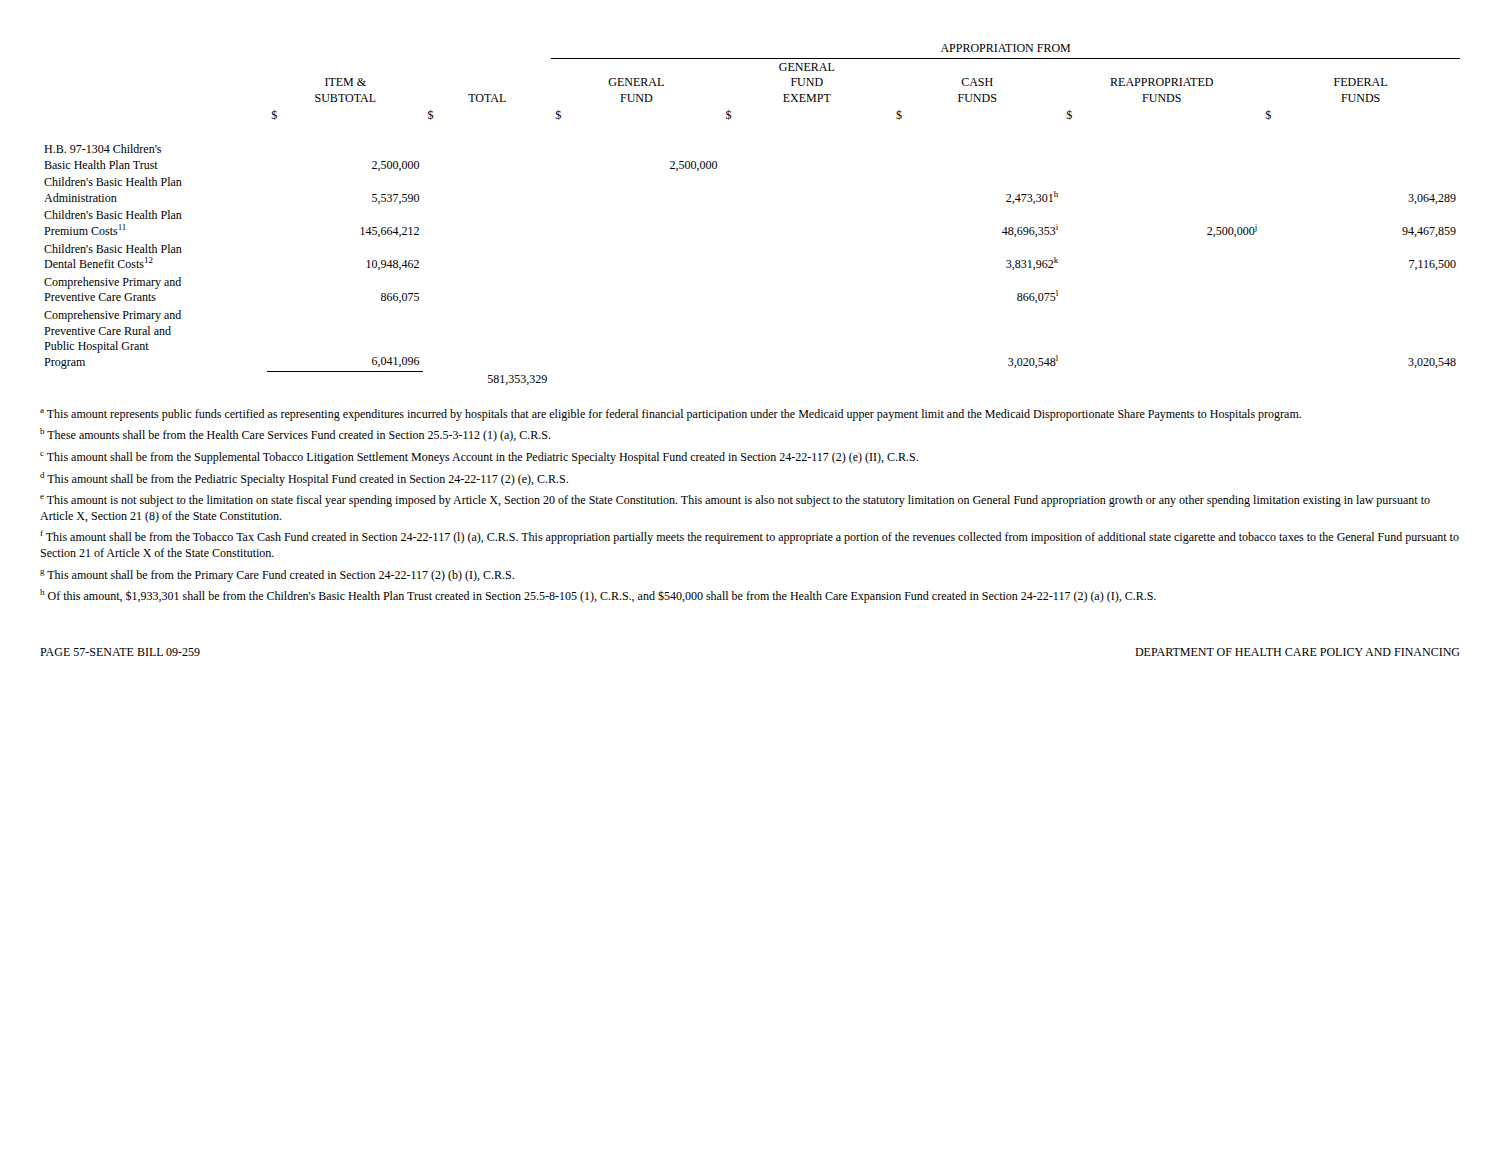| | | | APPROPRIATION FROM |
| | ITEM & SUBTOTAL | TOTAL | GENERAL FUND | GENERAL FUND EXEMPT | CASH FUNDS | REAPPROPRIATED FUNDS | FEDERAL FUNDS |
| | $ | $ | $ | $ | $ | $ | $ |
| H.B. 97-1304 Children's Basic Health Plan Trust | 2,500,000 | | 2,500,000 | | | | |
| Children's Basic Health Plan Administration | 5,537,590 | | | | 2,473,301 h | | 3,064,289 |
| Children's Basic Health Plan Premium Costs 11 | 145,664,212 | | | | 48,696,353 i | 2,500,000 j | 94,467,859 |
| Children's Basic Health Plan Dental Benefit Costs 12 | 10,948,462 | | | | 3,831,962 k | | 7,116,500 |
| Comprehensive Primary and Preventive Care Grants | 866,075 | | | | 866,075 l | | |
| Comprehensive Primary and Preventive Care Rural and Public Hospital Grant Program | 6,041,096 | | | | 3,020,548 l | | 3,020,548 |
| | | 581,353,329 | | | | | |
a This amount represents public funds certified as representing expenditures incurred by hospitals that are eligible for federal financial participation under the Medicaid upper payment limit and the Medicaid Disproportionate Share Payments to Hospitals program.
b These amounts shall be from the Health Care Services Fund created in Section 25.5-3-112 (1) (a), C.R.S.
c This amount shall be from the Supplemental Tobacco Litigation Settlement Moneys Account in the Pediatric Specialty Hospital Fund created in Section 24-22-117 (2) (e) (II), C.R.S.
d This amount shall be from the Pediatric Specialty Hospital Fund created in Section 24-22-117 (2) (e), C.R.S.
e This amount is not subject to the limitation on state fiscal year spending imposed by Article X, Section 20 of the State Constitution. This amount is also not subject to the statutory limitation on General Fund appropriation growth or any other spending limitation existing in law pursuant to Article X, Section 21 (8) of the State Constitution.
f This amount shall be from the Tobacco Tax Cash Fund created in Section 24-22-117 (l) (a), C.R.S. This appropriation partially meets the requirement to appropriate a portion of the revenues collected from imposition of additional state cigarette and tobacco taxes to the General Fund pursuant to Section 21 of Article X of the State Constitution.
g This amount shall be from the Primary Care Fund created in Section 24-22-117 (2) (b) (I), C.R.S.
h Of this amount, $1,933,301 shall be from the Children's Basic Health Plan Trust created in Section 25.5-8-105 (1), C.R.S., and $540,000 shall be from the Health Care Expansion Fund created in Section 24-22-117 (2) (a) (I), C.R.S.
PAGE 57-SENATE BILL 09-259 DEPARTMENT OF HEALTH CARE POLICY AND FINANCING